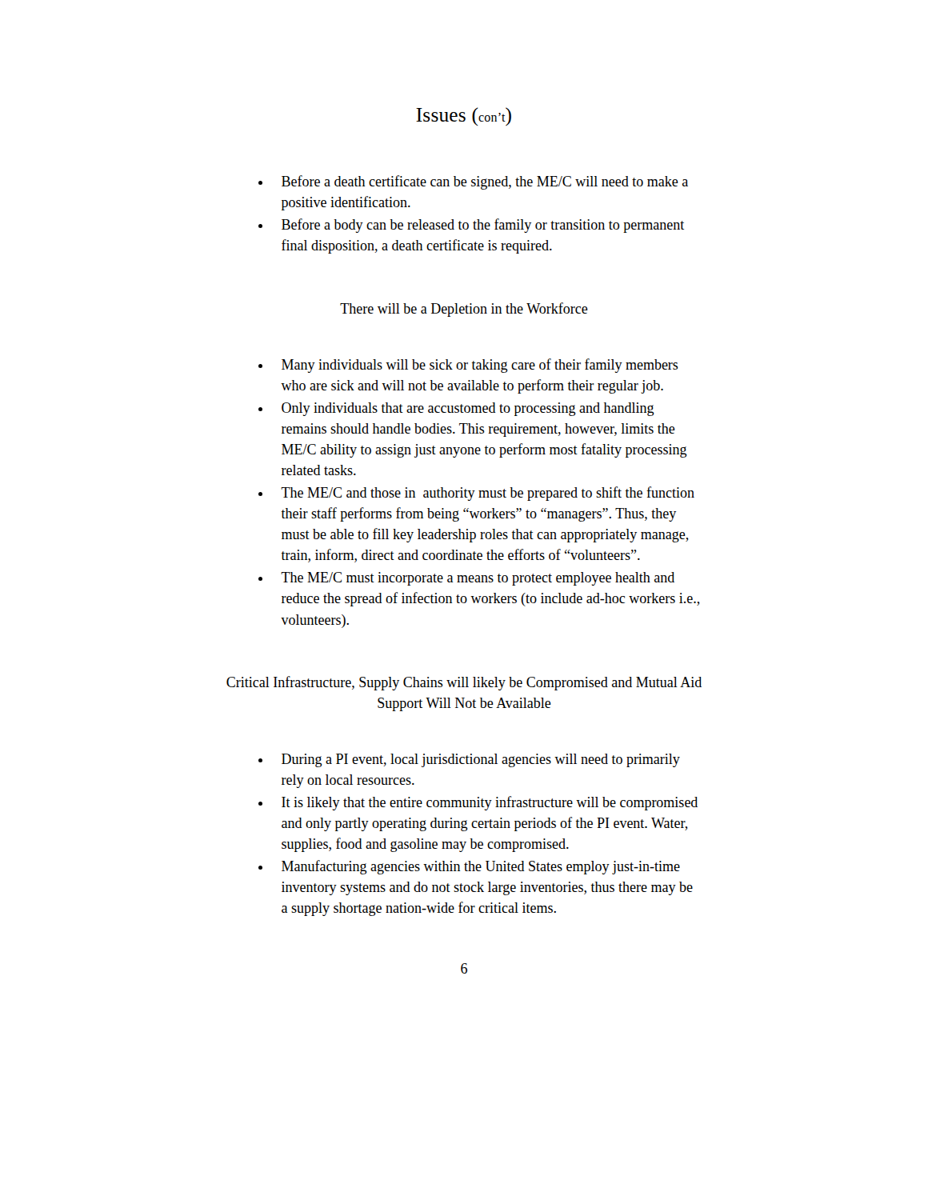Issues (con’t)
Before a death certificate can be signed, the ME/C will need to make a positive identification.
Before a body can be released to the family or transition to permanent final disposition, a death certificate is required.
There will be a Depletion in the Workforce
Many individuals will be sick or taking care of their family members who are sick and will not be available to perform their regular job.
Only individuals that are accustomed to processing and handling remains should handle bodies. This requirement, however, limits the ME/C ability to assign just anyone to perform most fatality processing related tasks.
The ME/C and those in authority must be prepared to shift the function their staff performs from being “workers” to “managers”. Thus, they must be able to fill key leadership roles that can appropriately manage, train, inform, direct and coordinate the efforts of “volunteers”.
The ME/C must incorporate a means to protect employee health and reduce the spread of infection to workers (to include ad-hoc workers i.e., volunteers).
Critical Infrastructure, Supply Chains will likely be Compromised and Mutual Aid Support Will Not be Available
During a PI event, local jurisdictional agencies will need to primarily rely on local resources.
It is likely that the entire community infrastructure will be compromised and only partly operating during certain periods of the PI event. Water, supplies, food and gasoline may be compromised.
Manufacturing agencies within the United States employ just-in-time inventory systems and do not stock large inventories, thus there may be a supply shortage nation-wide for critical items.
6